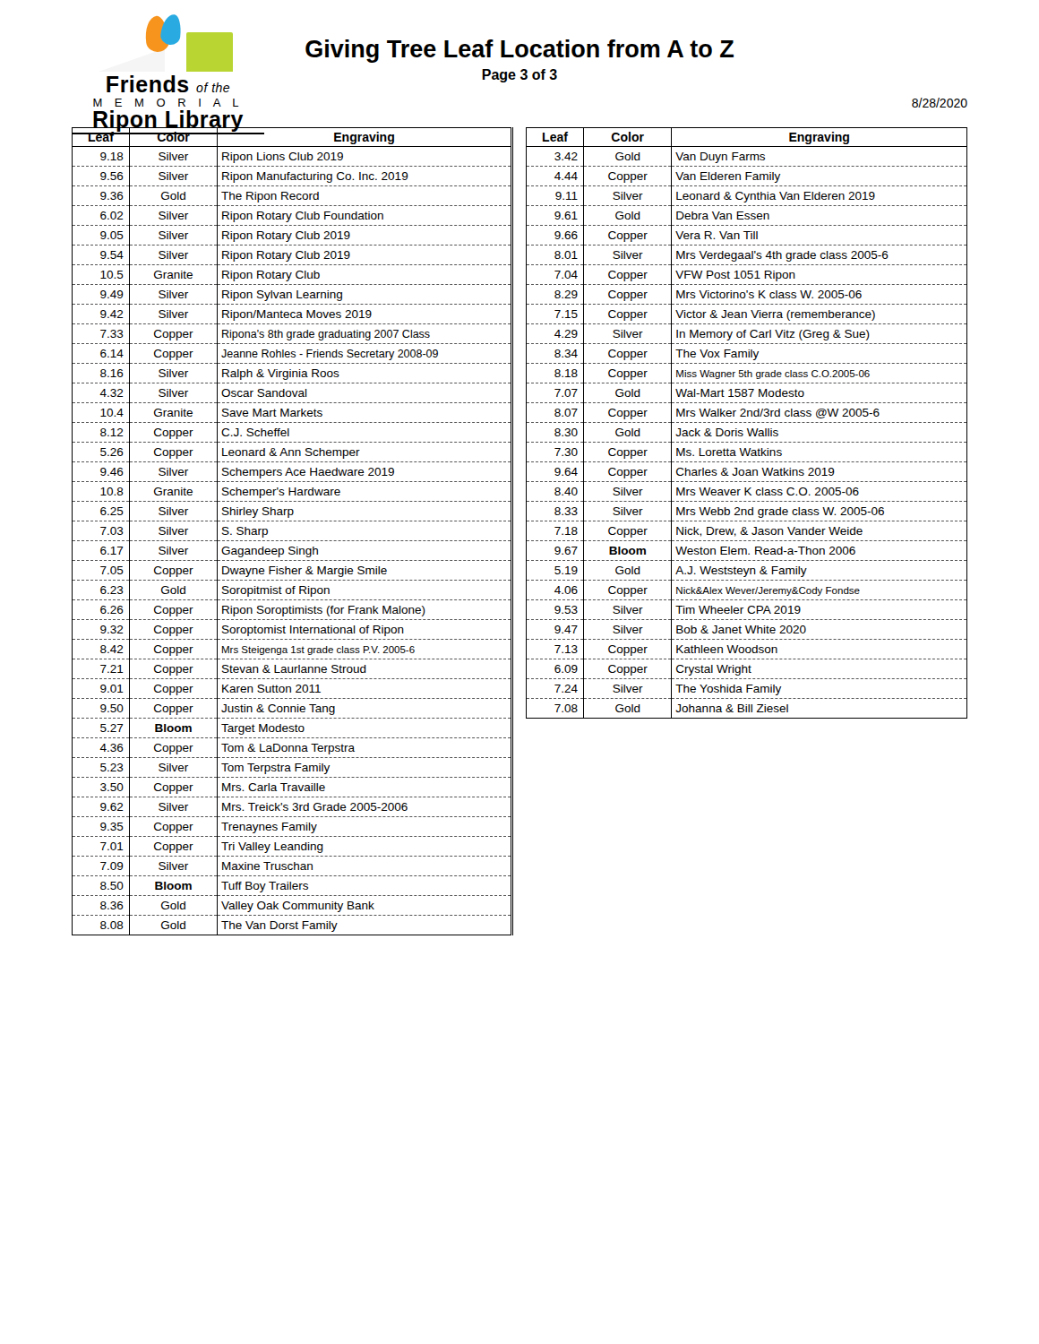Friends of the
M E M O R I A L
Ripon Library
Giving Tree Leaf Location from A to Z
Page 3 of 3
8/28/2020
| Leaf | Color | Engraving |
| --- | --- | --- |
| 9.18 | Silver | Ripon Lions Club 2019 |
| 9.56 | Silver | Ripon Manufacturing Co. Inc. 2019 |
| 9.36 | Gold | The Ripon Record |
| 6.02 | Silver | Ripon Rotary Club Foundation |
| 9.05 | Silver | Ripon Rotary Club 2019 |
| 9.54 | Silver | Ripon Rotary Club 2019 |
| 10.5 | Granite | Ripon Rotary Club |
| 9.49 | Silver | Ripon Sylvan Learning |
| 9.42 | Silver | Ripon/Manteca Moves 2019 |
| 7.33 | Copper | Ripona's 8th grade graduating 2007 Class |
| 6.14 | Copper | Jeanne Rohles - Friends Secretary 2008-09 |
| 8.16 | Silver | Ralph & Virginia Roos |
| 4.32 | Silver | Oscar Sandoval |
| 10.4 | Granite | Save Mart Markets |
| 8.12 | Copper | C.J. Scheffel |
| 5.26 | Copper | Leonard & Ann Schemper |
| 9.46 | Silver | Schempers Ace Haedware 2019 |
| 10.8 | Granite | Schemper's Hardware |
| 6.25 | Silver | Shirley Sharp |
| 7.03 | Silver | S. Sharp |
| 6.17 | Silver | Gagandeep Singh |
| 7.05 | Copper | Dwayne Fisher & Margie Smile |
| 6.23 | Gold | Soropitmist of Ripon |
| 6.26 | Copper | Ripon Soroptimists (for Frank Malone) |
| 9.32 | Copper | Soroptomist International of Ripon |
| 8.42 | Copper | Mrs Steigenga 1st grade class P.V. 2005-6 |
| 7.21 | Copper | Stevan & Laurlanne Stroud |
| 9.01 | Copper | Karen Sutton 2011 |
| 9.50 | Copper | Justin & Connie Tang |
| 5.27 | Bloom | Target Modesto |
| 4.36 | Copper | Tom & LaDonna Terpstra |
| 5.23 | Silver | Tom Terpstra Family |
| 3.50 | Copper | Mrs. Carla Travaille |
| 9.62 | Silver | Mrs. Treick's 3rd Grade 2005-2006 |
| 9.35 | Copper | Trenaynes Family |
| 7.01 | Copper | Tri Valley Leanding |
| 7.09 | Silver | Maxine Truschan |
| 8.50 | Bloom | Tuff Boy Trailers |
| 8.36 | Gold | Valley Oak Community Bank |
| 8.08 | Gold | The Van Dorst Family |
| Leaf | Color | Engraving |
| --- | --- | --- |
| 3.42 | Gold | Van Duyn Farms |
| 4.44 | Copper | Van Elderen Family |
| 9.11 | Silver | Leonard & Cynthia Van Elderen 2019 |
| 9.61 | Gold | Debra Van Essen |
| 9.66 | Copper | Vera R. Van Till |
| 8.01 | Silver | Mrs Verdegaal's 4th grade class 2005-6 |
| 7.04 | Copper | VFW Post 1051 Ripon |
| 8.29 | Copper | Mrs Victorino's K class W. 2005-06 |
| 7.15 | Copper | Victor & Jean Vierra (rememberance) |
| 4.29 | Silver | In Memory of Carl Vitz (Greg & Sue) |
| 8.34 | Copper | The Vox Family |
| 8.18 | Copper | Miss Wagner 5th grade class C.O.2005-06 |
| 7.07 | Gold | Wal-Mart 1587 Modesto |
| 8.07 | Copper | Mrs Walker 2nd/3rd class @W 2005-6 |
| 8.30 | Gold | Jack & Doris Wallis |
| 7.30 | Copper | Ms. Loretta Watkins |
| 9.64 | Copper | Charles & Joan Watkins 2019 |
| 8.40 | Silver | Mrs Weaver K class C.O. 2005-06 |
| 8.33 | Silver | Mrs Webb 2nd grade class W. 2005-06 |
| 7.18 | Copper | Nick, Drew, & Jason Vander Weide |
| 9.67 | Bloom | Weston Elem. Read-a-Thon 2006 |
| 5.19 | Gold | A.J. Weststeyn & Family |
| 4.06 | Copper | Nick&Alex Wever/Jeremy&Cody Fondse |
| 9.53 | Silver | Tim Wheeler CPA 2019 |
| 9.47 | Silver | Bob & Janet White 2020 |
| 7.13 | Copper | Kathleen Woodson |
| 6.09 | Copper | Crystal Wright |
| 7.24 | Silver | The Yoshida Family |
| 7.08 | Gold | Johanna & Bill Ziesel |